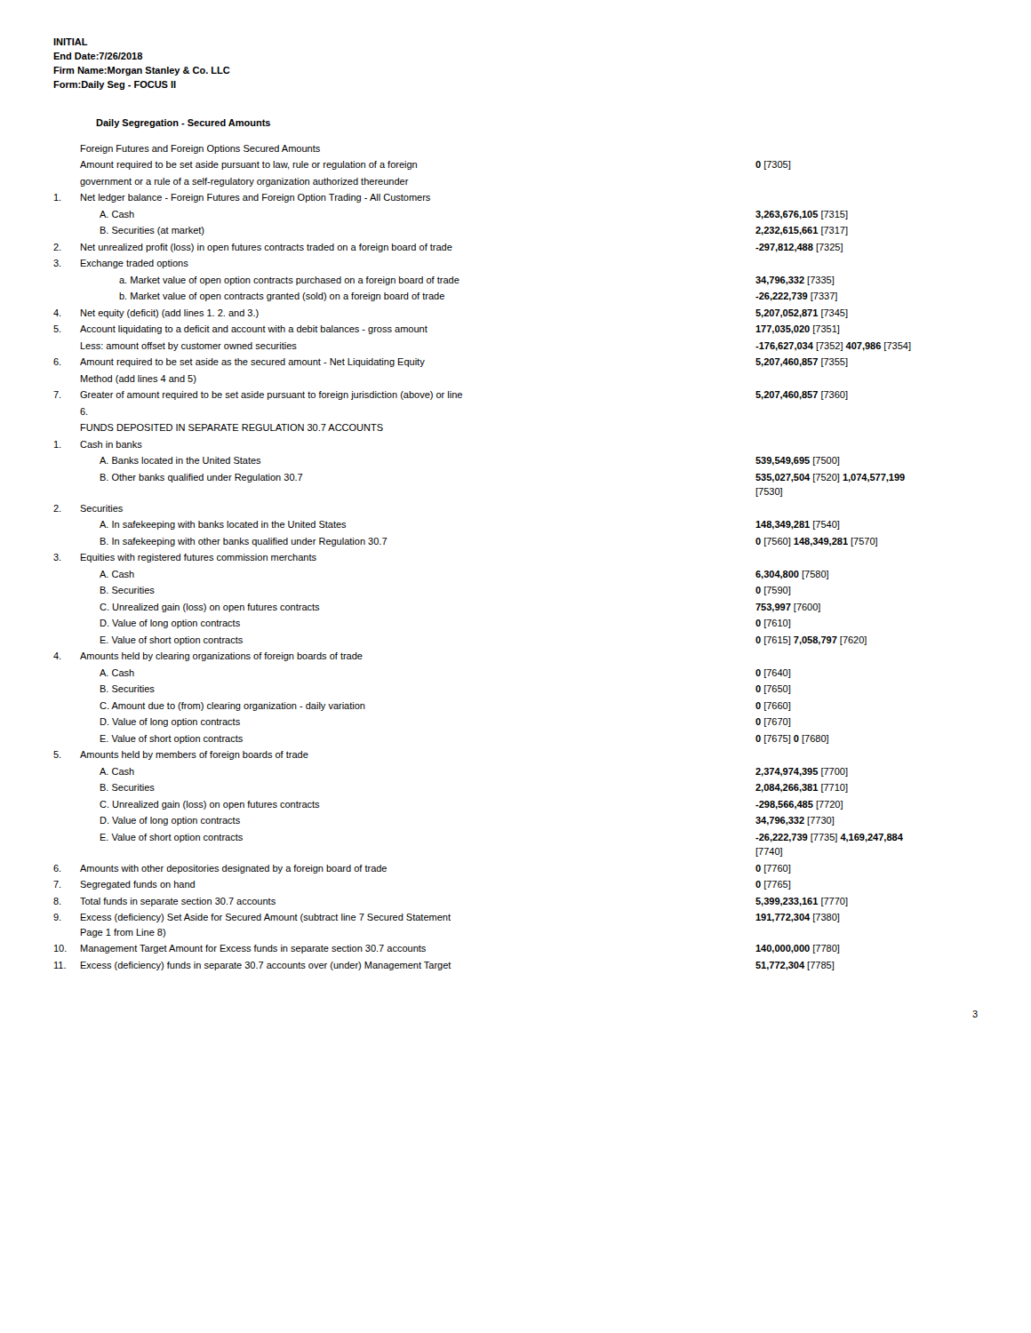INITIAL
End Date:7/26/2018
Firm Name:Morgan Stanley & Co. LLC
Form:Daily Seg - FOCUS II
Daily Segregation - Secured Amounts
| | Foreign Futures and Foreign Options Secured Amounts | |
| | Amount required to be set aside pursuant to law, rule or regulation of a foreign | 0 [7305] |
| | government or a rule of a self-regulatory organization authorized thereunder | |
| 1. | Net ledger balance - Foreign Futures and Foreign Option Trading - All Customers | |
| | A. Cash | 3,263,676,105 [7315] |
| | B. Securities (at market) | 2,232,615,661 [7317] |
| 2. | Net unrealized profit (loss) in open futures contracts traded on a foreign board of trade | -297,812,488 [7325] |
| 3. | Exchange traded options | |
| | a. Market value of open option contracts purchased on a foreign board of trade | 34,796,332 [7335] |
| | b. Market value of open contracts granted (sold) on a foreign board of trade | -26,222,739 [7337] |
| 4. | Net equity (deficit) (add lines 1. 2. and 3.) | 5,207,052,871 [7345] |
| 5. | Account liquidating to a deficit and account with a debit balances - gross amount | 177,035,020 [7351] |
| | Less: amount offset by customer owned securities | -176,627,034 [7352] 407,986 [7354] |
| 6. | Amount required to be set aside as the secured amount - Net Liquidating Equity | 5,207,460,857 [7355] |
| | Method (add lines 4 and 5) | |
| 7. | Greater of amount required to be set aside pursuant to foreign jurisdiction (above) or line | 5,207,460,857 [7360] |
| | 6. | |
| | FUNDS DEPOSITED IN SEPARATE REGULATION 30.7 ACCOUNTS | |
| 1. | Cash in banks | |
| | A. Banks located in the United States | 539,549,695 [7500] |
| | B. Other banks qualified under Regulation 30.7 | 535,027,504 [7520] 1,074,577,199 [7530] |
| 2. | Securities | |
| | A. In safekeeping with banks located in the United States | 148,349,281 [7540] |
| | B. In safekeeping with other banks qualified under Regulation 30.7 | 0 [7560] 148,349,281 [7570] |
| 3. | Equities with registered futures commission merchants | |
| | A. Cash | 6,304,800 [7580] |
| | B. Securities | 0 [7590] |
| | C. Unrealized gain (loss) on open futures contracts | 753,997 [7600] |
| | D. Value of long option contracts | 0 [7610] |
| | E. Value of short option contracts | 0 [7615] 7,058,797 [7620] |
| 4. | Amounts held by clearing organizations of foreign boards of trade | |
| | A. Cash | 0 [7640] |
| | B. Securities | 0 [7650] |
| | C. Amount due to (from) clearing organization - daily variation | 0 [7660] |
| | D. Value of long option contracts | 0 [7670] |
| | E. Value of short option contracts | 0 [7675] 0 [7680] |
| 5. | Amounts held by members of foreign boards of trade | |
| | A. Cash | 2,374,974,395 [7700] |
| | B. Securities | 2,084,266,381 [7710] |
| | C. Unrealized gain (loss) on open futures contracts | -298,566,485 [7720] |
| | D. Value of long option contracts | 34,796,332 [7730] |
| | E. Value of short option contracts | -26,222,739 [7735] 4,169,247,884 [7740] |
| 6. | Amounts with other depositories designated by a foreign board of trade | 0 [7760] |
| 7. | Segregated funds on hand | 0 [7765] |
| 8. | Total funds in separate section 30.7 accounts | 5,399,233,161 [7770] |
| 9. | Excess (deficiency) Set Aside for Secured Amount (subtract line 7 Secured Statement Page 1 from Line 8) | 191,772,304 [7380] |
| 10. | Management Target Amount for Excess funds in separate section 30.7 accounts | 140,000,000 [7780] |
| 11. | Excess (deficiency) funds in separate 30.7 accounts over (under) Management Target | 51,772,304 [7785] |
3